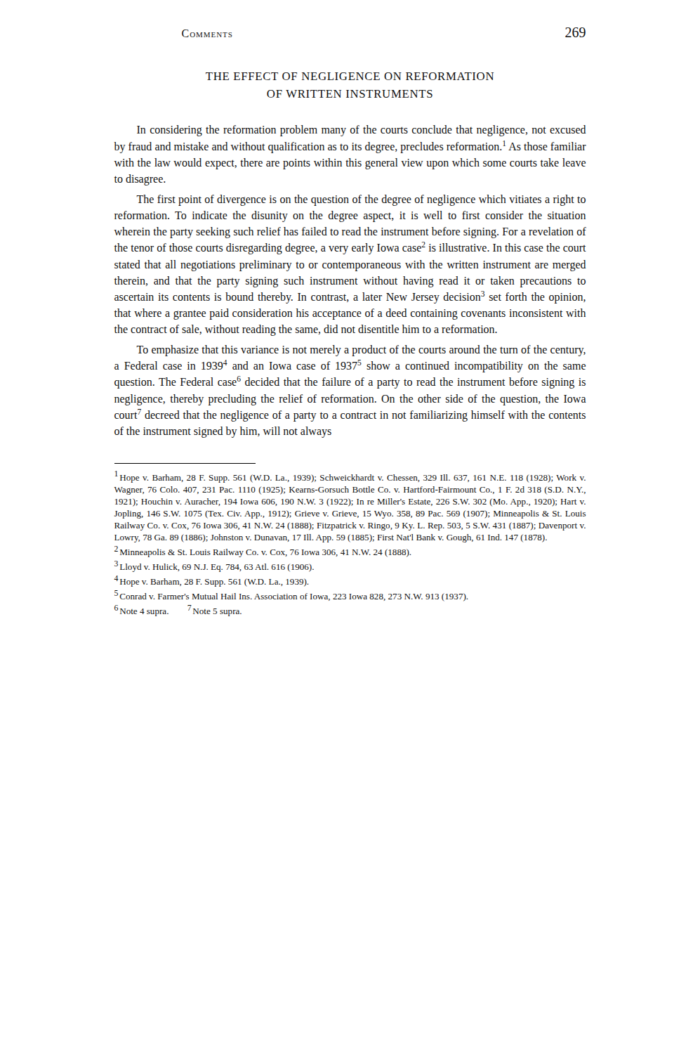Comments
269
The Effect of Negligence on Reformation
of Written Instruments
In considering the reformation problem many of the courts conclude that negligence, not excused by fraud and mistake and without qualification as to its degree, precludes reformation.1 As those familiar with the law would expect, there are points within this general view upon which some courts take leave to disagree.
The first point of divergence is on the question of the degree of negligence which vitiates a right to reformation. To indicate the disunity on the degree aspect, it is well to first consider the situation wherein the party seeking such relief has failed to read the instrument before signing. For a revelation of the tenor of those courts disregarding degree, a very early Iowa case2 is illustrative. In this case the court stated that all negotiations preliminary to or contemporaneous with the written instrument are merged therein, and that the party signing such instrument without having read it or taken precautions to ascertain its contents is bound thereby. In contrast, a later New Jersey decision3 set forth the opinion, that where a grantee paid consideration his acceptance of a deed containing covenants inconsistent with the contract of sale, without reading the same, did not disentitle him to a reformation.
To emphasize that this variance is not merely a product of the courts around the turn of the century, a Federal case in 19394 and an Iowa case of 19375 show a continued incompatibility on the same question. The Federal case6 decided that the failure of a party to read the instrument before signing is negligence, thereby precluding the relief of reformation. On the other side of the question, the Iowa court7 decreed that the negligence of a party to a contract in not familiarizing himself with the contents of the instrument signed by him, will not always
1 Hope v. Barham, 28 F. Supp. 561 (W.D. La., 1939); Schweickhardt v. Chessen, 329 Ill. 637, 161 N.E. 118 (1928); Work v. Wagner, 76 Colo. 407, 231 Pac. 1110 (1925); Kearns-Gorsuch Bottle Co. v. Hartford-Fairmount Co., 1 F. 2d 318 (S.D. N.Y., 1921); Houchin v. Auracher, 194 Iowa 606, 190 N.W. 3 (1922); In re Miller's Estate, 226 S.W. 302 (Mo. App., 1920); Hart v. Jopling, 146 S.W. 1075 (Tex. Civ. App., 1912); Grieve v. Grieve, 15 Wyo. 358, 89 Pac. 569 (1907); Minneapolis & St. Louis Railway Co. v. Cox, 76 Iowa 306, 41 N.W. 24 (1888); Fitzpatrick v. Ringo, 9 Ky. L. Rep. 503, 5 S.W. 431 (1887); Davenport v. Lowry, 78 Ga. 89 (1886); Johnston v. Dunavan, 17 Ill. App. 59 (1885); First Nat'l Bank v. Gough, 61 Ind. 147 (1878).
2 Minneapolis & St. Louis Railway Co. v. Cox, 76 Iowa 306, 41 N.W. 24 (1888).
3 Lloyd v. Hulick, 69 N.J. Eq. 784, 63 Atl. 616 (1906).
4 Hope v. Barham, 28 F. Supp. 561 (W.D. La., 1939).
5 Conrad v. Farmer's Mutual Hail Ins. Association of Iowa, 223 Iowa 828, 273 N.W. 913 (1937).
6 Note 4 supra.
7 Note 5 supra.